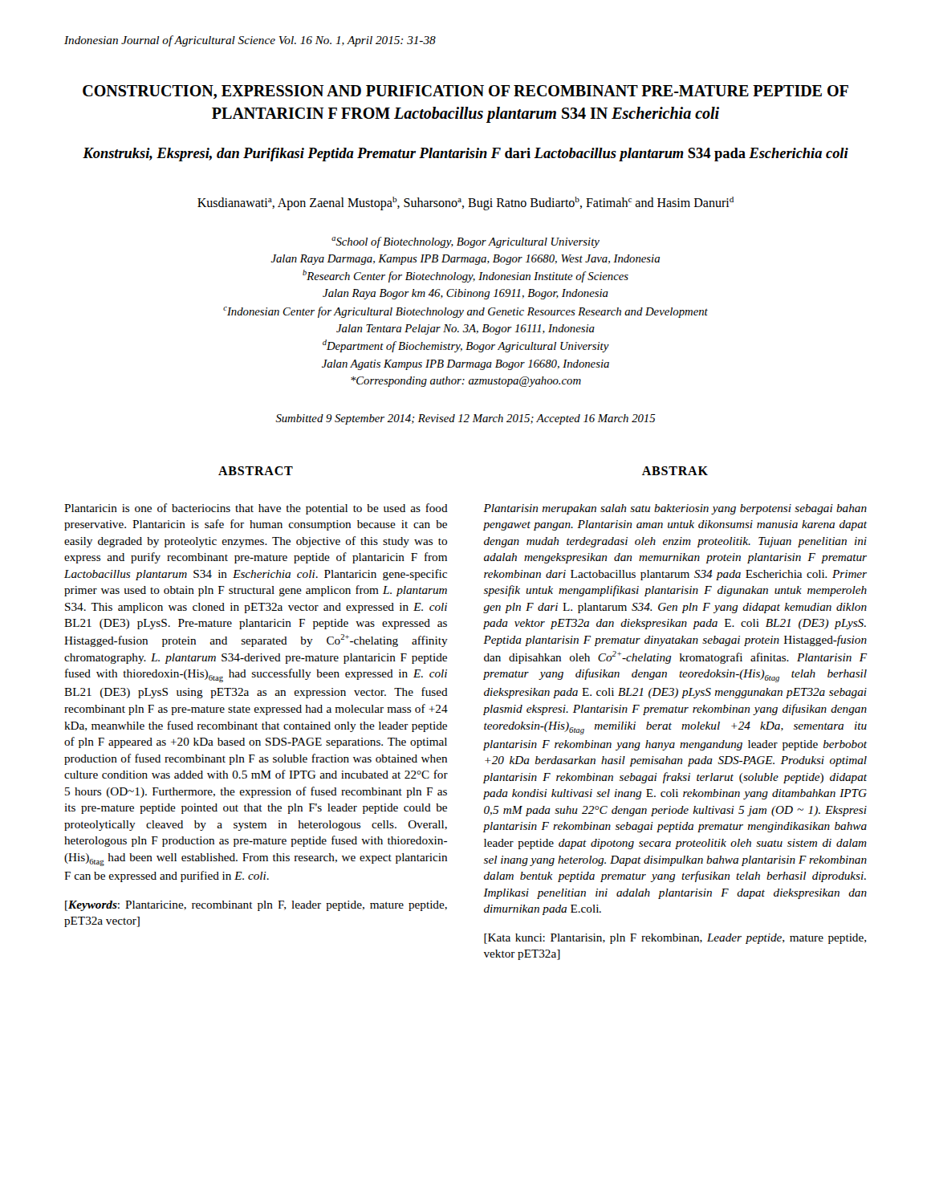Indonesian Journal of Agricultural Science Vol. 16 No. 1, April 2015: 31-38
Construction, Expression and Purification of Recombinant Pre-mature Peptide of Plantaricin F from Lactobacillus plantarum S34 in Escherichia coli
Konstruksi, Ekspresi, dan Purifikasi Peptida Prematur Plantarisin F dari Lactobacillus plantarum S34 pada Escherichia coli
Kusdianawatia, Apon Zaenal Mustopab, Suharsonoa, Bugi Ratno Budiartob, Fatimahc and Hasim Danurid
aSchool of Biotechnology, Bogor Agricultural University
Jalan Raya Darmaga, Kampus IPB Darmaga, Bogor 16680, West Java, Indonesia
bResearch Center for Biotechnology, Indonesian Institute of Sciences
Jalan Raya Bogor km 46, Cibinong 16911, Bogor, Indonesia
cIndonesian Center for Agricultural Biotechnology and Genetic Resources Research and Development
Jalan Tentara Pelajar No. 3A, Bogor 16111, Indonesia
dDepartment of Biochemistry, Bogor Agricultural University
Jalan Agatis Kampus IPB Darmaga Bogor 16680, Indonesia
*Corresponding author: azmustopa@yahoo.com
Sumbitted 9 September 2014; Revised 12 March 2015; Accepted 16 March 2015
ABSTRACT
Plantaricin is one of bacteriocins that have the potential to be used as food preservative. Plantaricin is safe for human consumption because it can be easily degraded by proteolytic enzymes. The objective of this study was to express and purify recombinant pre-mature peptide of plantaricin F from Lactobacillus plantarum S34 in Escherichia coli. Plantaricin gene-specific primer was used to obtain pln F structural gene amplicon from L. plantarum S34. This amplicon was cloned in pET32a vector and expressed in E. coli BL21 (DE3) pLysS. Pre-mature plantaricin F peptide was expressed as Histagged-fusion protein and separated by Co2+-chelating affinity chromatography. L. plantarum S34-derived pre-mature plantaricin F peptide fused with thioredoxin-(His)6tag had successfully been expressed in E. coli BL21 (DE3) pLysS using pET32a as an expression vector. The fused recombinant pln F as pre-mature state expressed had a molecular mass of +24 kDa, meanwhile the fused recombinant that contained only the leader peptide of pln F appeared as +20 kDa based on SDS-PAGE separations. The optimal production of fused recombinant pln F as soluble fraction was obtained when culture condition was added with 0.5 mM of IPTG and incubated at 22°C for 5 hours (OD~1). Furthermore, the expression of fused recombinant pln F as its pre-mature peptide pointed out that the pln F's leader peptide could be proteolytically cleaved by a system in heterologous cells. Overall, heterologous pln F production as pre-mature peptide fused with thioredoxin-(His)6tag had been well established. From this research, we expect plantaricin F can be expressed and purified in E. coli.
[Keywords: Plantaricine, recombinant pln F, leader peptide, mature peptide, pET32a vector]
ABSTRAK
Plantarisin merupakan salah satu bakteriosin yang berpotensi sebagai bahan pengawet pangan. Plantarisin aman untuk dikonsumsi manusia karena dapat dengan mudah terdegradasi oleh enzim proteolitik. Tujuan penelitian ini adalah mengekspresikan dan memurnikan protein plantarisin F prematur rekombinan dari Lactobacillus plantarum S34 pada Escherichia coli. Primer spesifik untuk mengamplifikasi plantarisin F digunakan untuk memperoleh gen pln F dari L. plantarum S34. Gen pln F yang didapat kemudian diklon pada vektor pET32a dan diekspresikan pada E. coli BL21 (DE3) pLysS. Peptida plantarisin F prematur dinyatakan sebagai protein Histagged-fusion dan dipisahkan oleh Co2+-chelating kromatografi afinitas. Plantarisin F prematur yang difusikan dengan teoredoksin-(His)6tag telah berhasil diekspresikan pada E. coli BL21 (DE3) pLysS menggunakan pET32a sebagai plasmid ekspresi. Plantarisin F prematur rekombinan yang difusikan dengan teoredoksin-(His)6tag memiliki berat molekul +24 kDa, sementara itu plantarisin F rekombinan yang hanya mengandung leader peptide berbobot +20 kDa berdasarkan hasil pemisahan pada SDS-PAGE. Produksi optimal plantarisin F rekombinan sebagai fraksi terlarut (soluble peptide) didapat pada kondisi kultivasi sel inang E. coli rekombinan yang ditambahkan IPTG 0,5 mM pada suhu 22°C dengan periode kultivasi 5 jam (OD ~ 1). Ekspresi plantarisin F rekombinan sebagai peptida prematur mengindikasikan bahwa leader peptide dapat dipotong secara proteolitik oleh suatu sistem di dalam sel inang yang heterolog. Dapat disimpulkan bahwa plantarisin F rekombinan dalam bentuk peptida prematur yang terfusikan telah berhasil diproduksi. Implikasi penelitian ini adalah plantarisin F dapat diekspresikan dan dimurnikan pada E.coli.
[Kata kunci: Plantarisin, pln F rekombinan, Leader peptide, mature peptide, vektor pET32a]